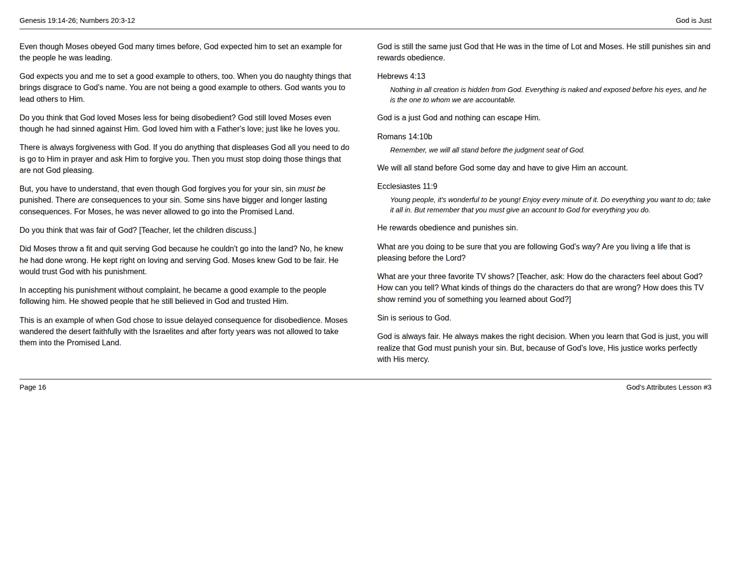Genesis 19:14-26; Numbers 20:3-12
God is Just
Even though Moses obeyed God many times before, God expected him to set an example for the people he was leading.
God expects you and me to set a good example to others, too. When you do naughty things that brings disgrace to God's name. You are not being a good example to others. God wants you to lead others to Him.
Do you think that God loved Moses less for being disobedient? God still loved Moses even though he had sinned against Him. God loved him with a Father's love; just like he loves you.
There is always forgiveness with God. If you do anything that displeases God all you need to do is go to Him in prayer and ask Him to forgive you. Then you must stop doing those things that are not God pleasing.
But, you have to understand, that even though God forgives you for your sin, sin must be punished. There are consequences to your sin. Some sins have bigger and longer lasting consequences. For Moses, he was never allowed to go into the Promised Land.
Do you think that was fair of God? [Teacher, let the children discuss.]
Did Moses throw a fit and quit serving God because he couldn't go into the land? No, he knew he had done wrong. He kept right on loving and serving God. Moses knew God to be fair. He would trust God with his punishment.
In accepting his punishment without complaint, he became a good example to the people following him. He showed people that he still believed in God and trusted Him.
This is an example of when God chose to issue delayed consequence for disobedience. Moses wandered the desert faithfully with the Israelites and after forty years was not allowed to take them into the Promised Land.
God is still the same just God that He was in the time of Lot and Moses. He still punishes sin and rewards obedience.
Hebrews 4:13
Nothing in all creation is hidden from God. Everything is naked and exposed before his eyes, and he is the one to whom we are accountable.
God is a just God and nothing can escape Him.
Romans 14:10b
Remember, we will all stand before the judgment seat of God.
We will all stand before God some day and have to give Him an account.
Ecclesiastes 11:9
Young people, it's wonderful to be young! Enjoy every minute of it. Do everything you want to do; take it all in. But remember that you must give an account to God for everything you do.
He rewards obedience and punishes sin.
What are you doing to be sure that you are following God's way? Are you living a life that is pleasing before the Lord?
What are your three favorite TV shows? [Teacher, ask: How do the characters feel about God? How can you tell? What kinds of things do the characters do that are wrong? How does this TV show remind you of something you learned about God?]
Sin is serious to God.
God is always fair. He always makes the right decision. When you learn that God is just, you will realize that God must punish your sin. But, because of God's love, His justice works perfectly with His mercy.
Page 16
God's Attributes Lesson #3